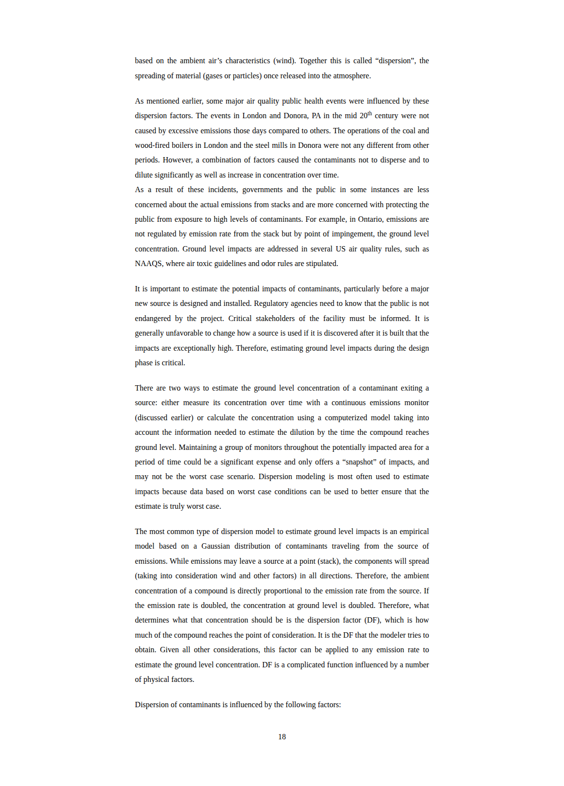based on the ambient air’s characteristics (wind). Together this is called “dispersion”, the spreading of material (gases or particles) once released into the atmosphere.
As mentioned earlier, some major air quality public health events were influenced by these dispersion factors. The events in London and Donora, PA in the mid 20th century were not caused by excessive emissions those days compared to others. The operations of the coal and wood-fired boilers in London and the steel mills in Donora were not any different from other periods. However, a combination of factors caused the contaminants not to disperse and to dilute significantly as well as increase in concentration over time.
As a result of these incidents, governments and the public in some instances are less concerned about the actual emissions from stacks and are more concerned with protecting the public from exposure to high levels of contaminants. For example, in Ontario, emissions are not regulated by emission rate from the stack but by point of impingement, the ground level concentration. Ground level impacts are addressed in several US air quality rules, such as NAAQS, where air toxic guidelines and odor rules are stipulated.
It is important to estimate the potential impacts of contaminants, particularly before a major new source is designed and installed. Regulatory agencies need to know that the public is not endangered by the project. Critical stakeholders of the facility must be informed. It is generally unfavorable to change how a source is used if it is discovered after it is built that the impacts are exceptionally high. Therefore, estimating ground level impacts during the design phase is critical.
There are two ways to estimate the ground level concentration of a contaminant exiting a source: either measure its concentration over time with a continuous emissions monitor (discussed earlier) or calculate the concentration using a computerized model taking into account the information needed to estimate the dilution by the time the compound reaches ground level. Maintaining a group of monitors throughout the potentially impacted area for a period of time could be a significant expense and only offers a “snapshot” of impacts, and may not be the worst case scenario. Dispersion modeling is most often used to estimate impacts because data based on worst case conditions can be used to better ensure that the estimate is truly worst case.
The most common type of dispersion model to estimate ground level impacts is an empirical model based on a Gaussian distribution of contaminants traveling from the source of emissions. While emissions may leave a source at a point (stack), the components will spread (taking into consideration wind and other factors) in all directions. Therefore, the ambient concentration of a compound is directly proportional to the emission rate from the source. If the emission rate is doubled, the concentration at ground level is doubled. Therefore, what determines what that concentration should be is the dispersion factor (DF), which is how much of the compound reaches the point of consideration. It is the DF that the modeler tries to obtain. Given all other considerations, this factor can be applied to any emission rate to estimate the ground level concentration. DF is a complicated function influenced by a number of physical factors.
Dispersion of contaminants is influenced by the following factors:
18